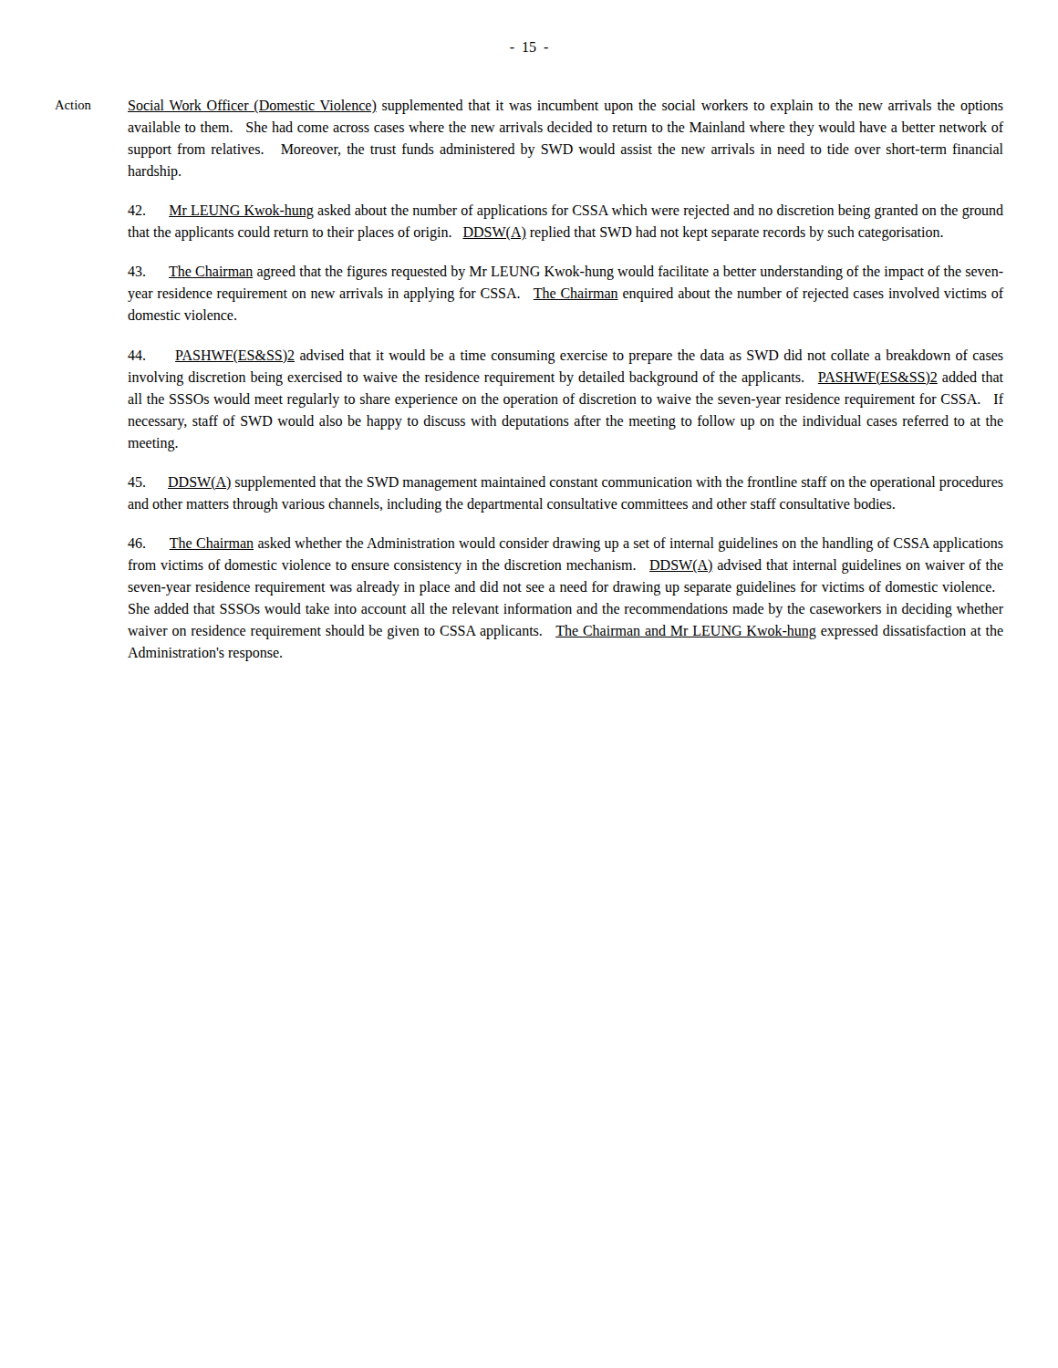- 15 -
Action
Social Work Officer (Domestic Violence) supplemented that it was incumbent upon the social workers to explain to the new arrivals the options available to them. She had come across cases where the new arrivals decided to return to the Mainland where they would have a better network of support from relatives. Moreover, the trust funds administered by SWD would assist the new arrivals in need to tide over short-term financial hardship.
42. Mr LEUNG Kwok-hung asked about the number of applications for CSSA which were rejected and no discretion being granted on the ground that the applicants could return to their places of origin. DDSW(A) replied that SWD had not kept separate records by such categorisation.
43. The Chairman agreed that the figures requested by Mr LEUNG Kwok-hung would facilitate a better understanding of the impact of the seven-year residence requirement on new arrivals in applying for CSSA. The Chairman enquired about the number of rejected cases involved victims of domestic violence.
44. PASHWF(ES&SS)2 advised that it would be a time consuming exercise to prepare the data as SWD did not collate a breakdown of cases involving discretion being exercised to waive the residence requirement by detailed background of the applicants. PASHWF(ES&SS)2 added that all the SSSOs would meet regularly to share experience on the operation of discretion to waive the seven-year residence requirement for CSSA. If necessary, staff of SWD would also be happy to discuss with deputations after the meeting to follow up on the individual cases referred to at the meeting.
45. DDSW(A) supplemented that the SWD management maintained constant communication with the frontline staff on the operational procedures and other matters through various channels, including the departmental consultative committees and other staff consultative bodies.
46. The Chairman asked whether the Administration would consider drawing up a set of internal guidelines on the handling of CSSA applications from victims of domestic violence to ensure consistency in the discretion mechanism. DDSW(A) advised that internal guidelines on waiver of the seven-year residence requirement was already in place and did not see a need for drawing up separate guidelines for victims of domestic violence. She added that SSSOs would take into account all the relevant information and the recommendations made by the caseworkers in deciding whether waiver on residence requirement should be given to CSSA applicants. The Chairman and Mr LEUNG Kwok-hung expressed dissatisfaction at the Administration's response.